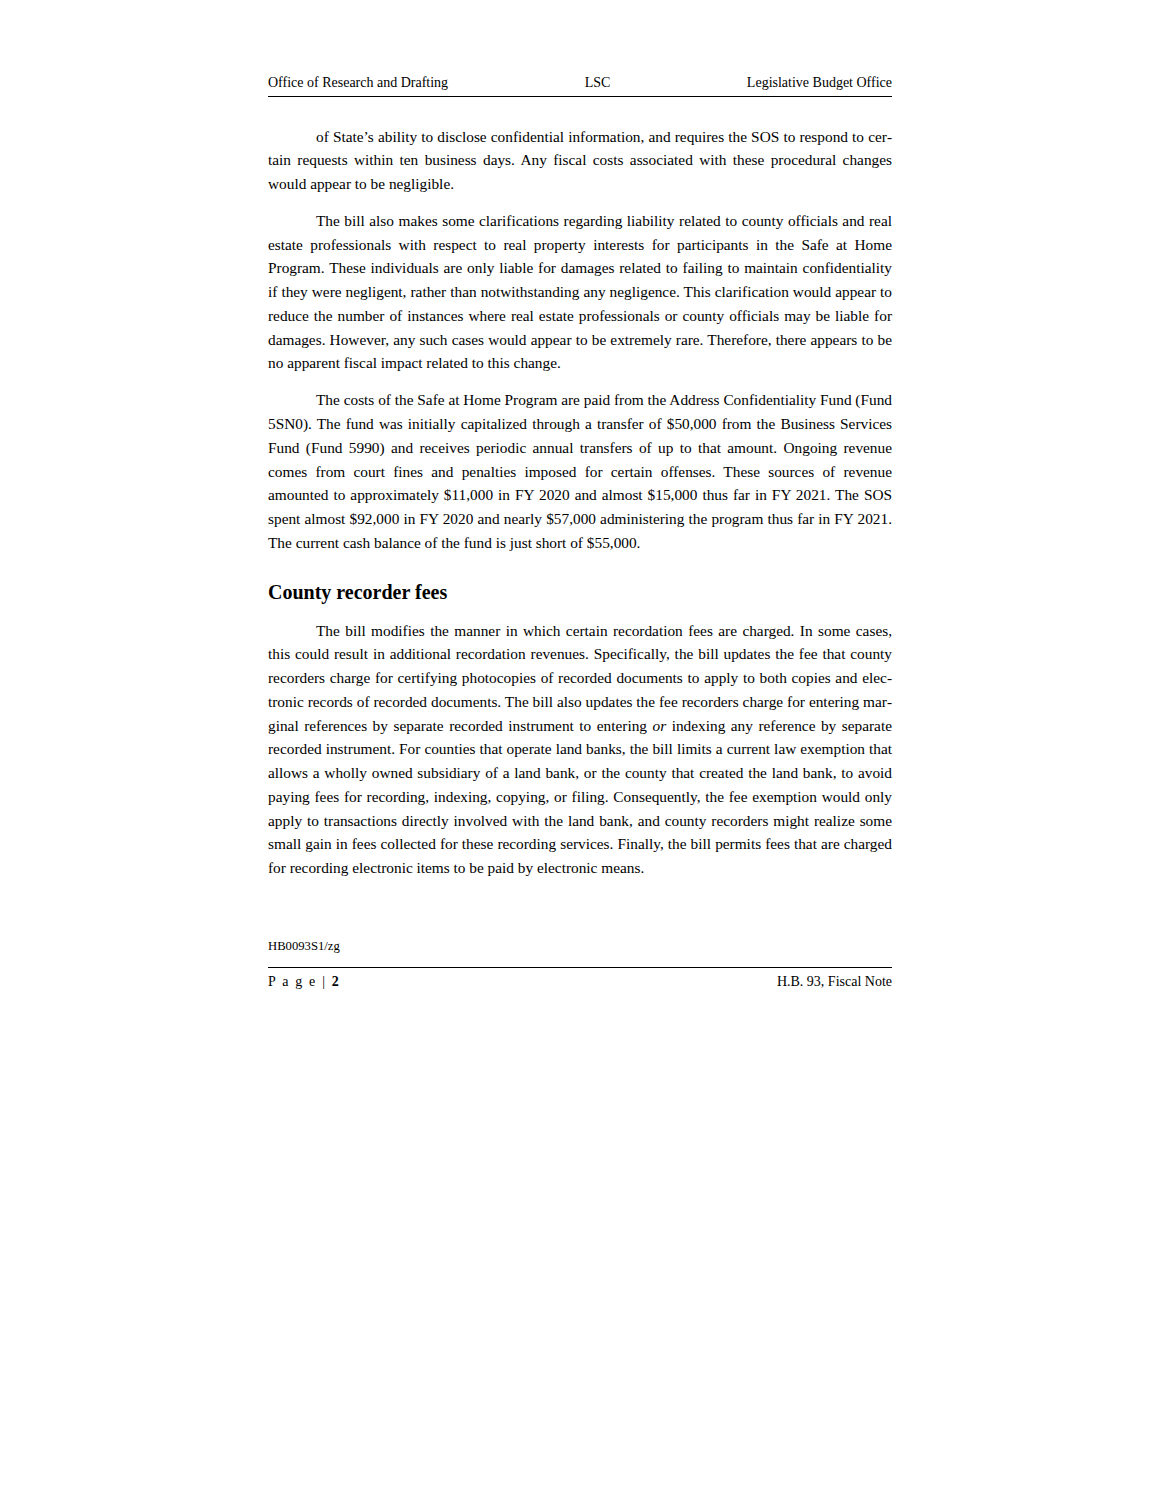Office of Research and Drafting LSC Legislative Budget Office
of State’s ability to disclose confidential information, and requires the SOS to respond to certain requests within ten business days. Any fiscal costs associated with these procedural changes would appear to be negligible.
The bill also makes some clarifications regarding liability related to county officials and real estate professionals with respect to real property interests for participants in the Safe at Home Program. These individuals are only liable for damages related to failing to maintain confidentiality if they were negligent, rather than notwithstanding any negligence. This clarification would appear to reduce the number of instances where real estate professionals or county officials may be liable for damages. However, any such cases would appear to be extremely rare. Therefore, there appears to be no apparent fiscal impact related to this change.
The costs of the Safe at Home Program are paid from the Address Confidentiality Fund (Fund 5SN0). The fund was initially capitalized through a transfer of $50,000 from the Business Services Fund (Fund 5990) and receives periodic annual transfers of up to that amount. Ongoing revenue comes from court fines and penalties imposed for certain offenses. These sources of revenue amounted to approximately $11,000 in FY 2020 and almost $15,000 thus far in FY 2021. The SOS spent almost $92,000 in FY 2020 and nearly $57,000 administering the program thus far in FY 2021. The current cash balance of the fund is just short of $55,000.
County recorder fees
The bill modifies the manner in which certain recordation fees are charged. In some cases, this could result in additional recordation revenues. Specifically, the bill updates the fee that county recorders charge for certifying photocopies of recorded documents to apply to both copies and electronic records of recorded documents. The bill also updates the fee recorders charge for entering marginal references by separate recorded instrument to entering or indexing any reference by separate recorded instrument. For counties that operate land banks, the bill limits a current law exemption that allows a wholly owned subsidiary of a land bank, or the county that created the land bank, to avoid paying fees for recording, indexing, copying, or filing. Consequently, the fee exemption would only apply to transactions directly involved with the land bank, and county recorders might realize some small gain in fees collected for these recording services. Finally, the bill permits fees that are charged for recording electronic items to be paid by electronic means.
HB0093S1/zg
P a g e | 2 H.B. 93, Fiscal Note